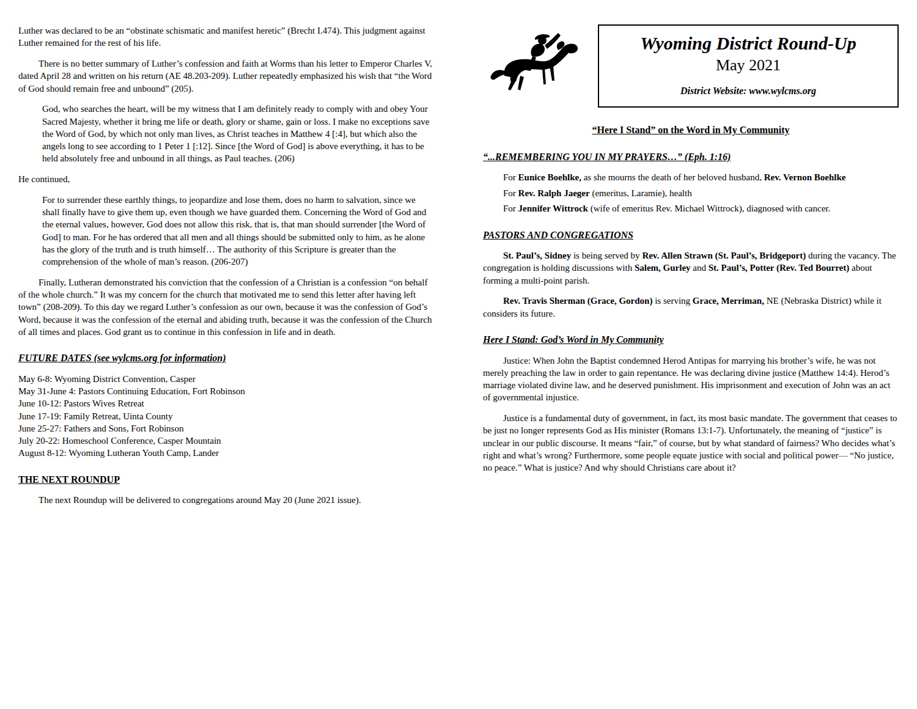Luther was declared to be an “obstinate schismatic and manifest heretic” (Brecht I.474). This judgment against Luther remained for the rest of his life.
There is no better summary of Luther’s confession and faith at Worms than his letter to Emperor Charles V, dated April 28 and written on his return (AE 48.203-209). Luther repeatedly emphasized his wish that “the Word of God should remain free and unbound” (205).
God, who searches the heart, will be my witness that I am definitely ready to comply with and obey Your Sacred Majesty, whether it bring me life or death, glory or shame, gain or loss. I make no exceptions save the Word of God, by which not only man lives, as Christ teaches in Matthew 4 [:4], but which also the angels long to see according to 1 Peter 1 [:12]. Since [the Word of God] is above everything, it has to be held absolutely free and unbound in all things, as Paul teaches. (206)
He continued,
For to surrender these earthly things, to jeopardize and lose them, does no harm to salvation, since we shall finally have to give them up, even though we have guarded them. Concerning the Word of God and the eternal values, however, God does not allow this risk, that is, that man should surrender [the Word of God] to man. For he has ordered that all men and all things should be submitted only to him, as he alone has the glory of the truth and is truth himself… The authority of this Scripture is greater than the comprehension of the whole of man’s reason. (206-207)
Finally, Lutheran demonstrated his conviction that the confession of a Christian is a confession “on behalf of the whole church.” It was my concern for the church that motivated me to send this letter after having left town” (208-209). To this day we regard Luther’s confession as our own, because it was the confession of God’s Word, because it was the confession of the eternal and abiding truth, because it was the confession of the Church of all times and places. God grant us to continue in this confession in life and in death.
FUTURE DATES (see wylcms.org for information)
May 6-8: Wyoming District Convention, Casper
May 31-June 4: Pastors Continuing Education, Fort Robinson
June 10-12: Pastors Wives Retreat
June 17-19: Family Retreat, Uinta County
June 25-27: Fathers and Sons, Fort Robinson
July 20-22: Homeschool Conference, Casper Mountain
August 8-12: Wyoming Lutheran Youth Camp, Lander
THE NEXT ROUNDUP
The next Roundup will be delivered to congregations around May 20 (June 2021 issue).
Wyoming District Round-Up
May 2021
District Website: www.wylcms.org
“Here I Stand” on the Word in My Community
“...REMEMBERING YOU IN MY PRAYERS…” (Eph. 1:16)
For Eunice Boehlke, as she mourns the death of her beloved husband, Rev. Vernon Boehlke
For Rev. Ralph Jaeger (emeritus, Laramie), health
For Jennifer Wittrock (wife of emeritus Rev. Michael Wittrock), diagnosed with cancer.
PASTORS AND CONGREGATIONS
St. Paul’s, Sidney is being served by Rev. Allen Strawn (St. Paul’s, Bridgeport) during the vacancy. The congregation is holding discussions with Salem, Gurley and St. Paul’s, Potter (Rev. Ted Bourret) about forming a multi-point parish.
Rev. Travis Sherman (Grace, Gordon) is serving Grace, Merriman, NE (Nebraska District) while it considers its future.
Here I Stand: God’s Word in My Community
Justice: When John the Baptist condemned Herod Antipas for marrying his brother’s wife, he was not merely preaching the law in order to gain repentance. He was declaring divine justice (Matthew 14:4). Herod’s marriage violated divine law, and he deserved punishment. His imprisonment and execution of John was an act of governmental injustice.
Justice is a fundamental duty of government, in fact, its most basic mandate. The government that ceases to be just no longer represents God as His minister (Romans 13:1-7). Unfortunately, the meaning of “justice” is unclear in our public discourse. It means “fair,” of course, but by what standard of fairness? Who decides what’s right and what’s wrong? Furthermore, some people equate justice with social and political power— “No justice, no peace.” What is justice? And why should Christians care about it?